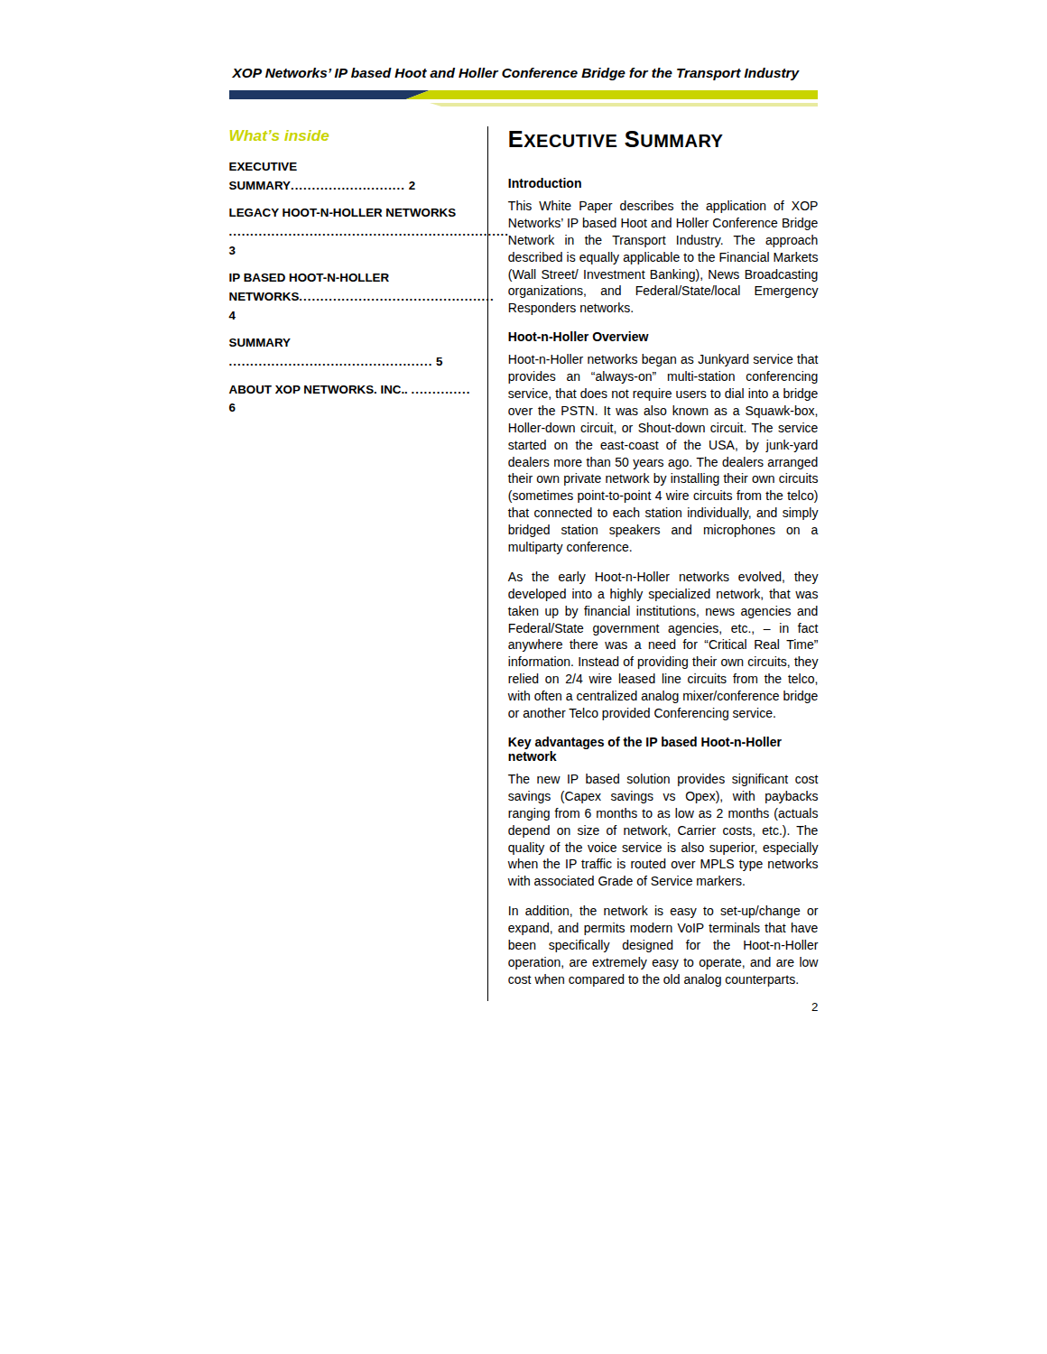XOP Networks’ IP based Hoot and Holler Conference Bridge for the Transport Industry
What’s inside
EXECUTIVE SUMMARY........................... 2
LEGACY HOOT-N-HOLLER NETWORKS
.................................................................. 3
IP BASED HOOT-N-HOLLER NETWORKS.............................................. 4
SUMMARY ................................................ 5
ABOUT XOP NETWORKS. INC.. .............. 6
EXECUTIVE SUMMARY
Introduction
This White Paper describes the application of XOP Networks’ IP based Hoot and Holler Conference Bridge Network in the Transport Industry. The approach described is equally applicable to the Financial Markets (Wall Street/ Investment Banking), News Broadcasting organizations, and Federal/State/local Emergency Responders networks.
Hoot-n-Holler Overview
Hoot-n-Holler networks began as Junkyard service that provides an “always-on” multi-station conferencing service, that does not require users to dial into a bridge over the PSTN. It was also known as a Squawk-box, Holler-down circuit, or Shout-down circuit. The service started on the east-coast of the USA, by junk-yard dealers more than 50 years ago. The dealers arranged their own private network by installing their own circuits (sometimes point-to-point 4 wire circuits from the telco) that connected to each station individually, and simply bridged station speakers and microphones on a multiparty conference.
As the early Hoot-n-Holler networks evolved, they developed into a highly specialized network, that was taken up by financial institutions, news agencies and Federal/State government agencies, etc., – in fact anywhere there was a need for “Critical Real Time” information. Instead of providing their own circuits, they relied on 2/4 wire leased line circuits from the telco, with often a centralized analog mixer/conference bridge or another Telco provided Conferencing service.
Key advantages of the IP based Hoot-n-Holler network
The new IP based solution provides significant cost savings (Capex savings vs Opex), with paybacks ranging from 6 months to as low as 2 months (actuals depend on size of network, Carrier costs, etc.). The quality of the voice service is also superior, especially when the IP traffic is routed over MPLS type networks with associated Grade of Service markers.
In addition, the network is easy to set-up/change or expand, and permits modern VoIP terminals that have been specifically designed for the Hoot-n-Holler operation, are extremely easy to operate, and are low cost when compared to the old analog counterparts.
2